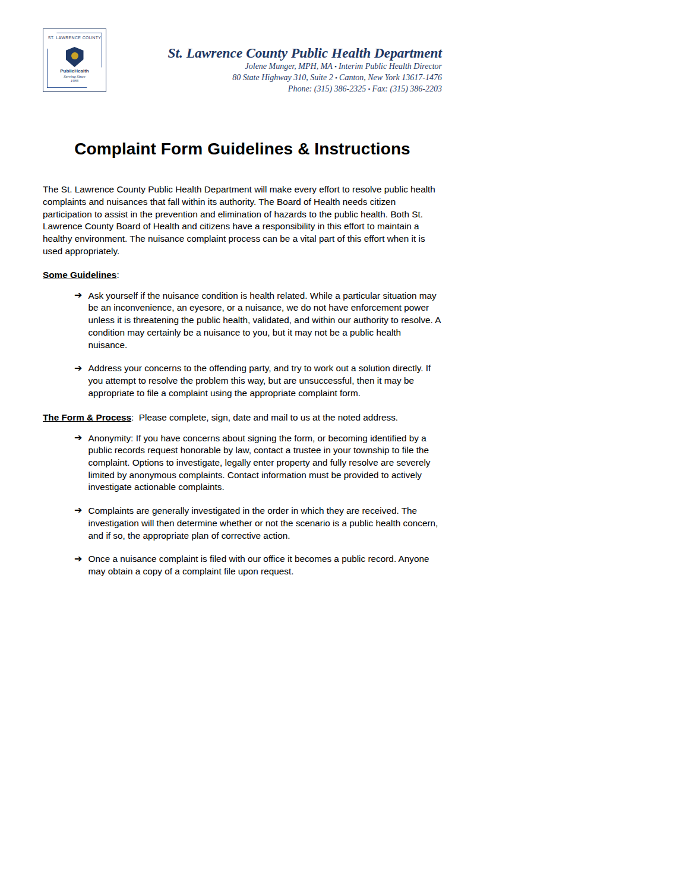ST. LAWRENCE COUNTY
PublicHealth
Serving Since
1936
St. Lawrence County Public Health Department
Jolene Munger, MPH, MA ▪ Interim Public Health Director
80 State Highway 310, Suite 2 ▪ Canton, New York 13617-1476
Phone: (315) 386-2325 ▪ Fax: (315) 386-2203
Complaint Form Guidelines & Instructions
The St. Lawrence County Public Health Department will make every effort to resolve public health complaints and nuisances that fall within its authority. The Board of Health needs citizen participation to assist in the prevention and elimination of hazards to the public health. Both St. Lawrence County Board of Health and citizens have a responsibility in this effort to maintain a healthy environment. The nuisance complaint process can be a vital part of this effort when it is used appropriately.
Some Guidelines
:
Ask yourself if the nuisance condition is health related. While a particular situation may be an inconvenience, an eyesore, or a nuisance, we do not have enforcement power unless it is threatening the public health, validated, and within our authority to resolve. A condition may certainly be a nuisance to you, but it may not be a public health nuisance.
Address your concerns to the offending party, and try to work out a solution directly. If you attempt to resolve the problem this way, but are unsuccessful, then it may be appropriate to file a complaint using the appropriate complaint form.
The Form & Process
: Please complete, sign, date and mail to us at the noted address.
Anonymity: If you have concerns about signing the form, or becoming identified by a public records request honorable by law, contact a trustee in your township to file the complaint. Options to investigate, legally enter property and fully resolve are severely limited by anonymous complaints. Contact information must be provided to actively investigate actionable complaints.
Complaints are generally investigated in the order in which they are received. The investigation will then determine whether or not the scenario is a public health concern, and if so, the appropriate plan of corrective action.
Once a nuisance complaint is filed with our office it becomes a public record. Anyone may obtain a copy of a complaint file upon request.